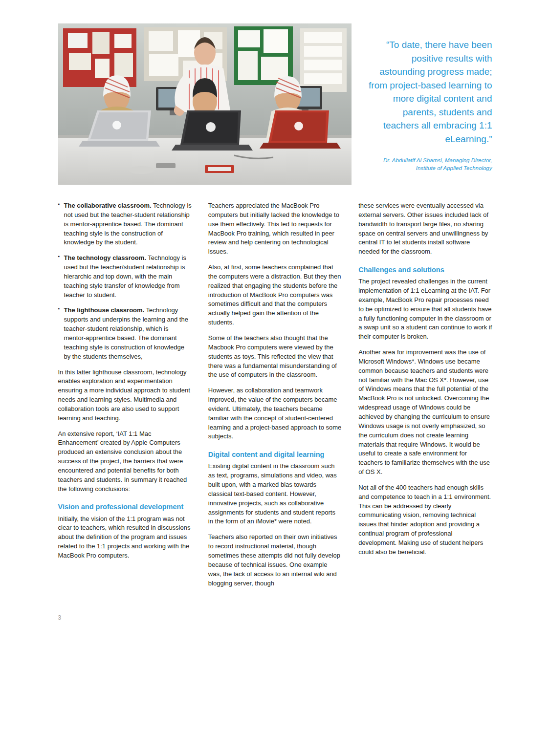“To date, there have been positive results with astounding progress made; from project-based learning to more digital content and parents, students and teachers all embracing 1:1 eLearning.”
Dr. Abdullatif Al Shamsi, Managing Director,
Institute of Applied Technology
The collaborative classroom. Technology is not used but the teacher-student relationship is mentor-apprentice based. The dominant teaching style is the construction of knowledge by the student.
The technology classroom. Technology is used but the teacher/student relationship is hierarchic and top down, with the main teaching style transfer of knowledge from teacher to student.
The lighthouse classroom. Technology supports and underpins the learning and the teacher-student relationship, which is mentor-apprentice based. The dominant teaching style is construction of knowledge by the students themselves,
In this latter lighthouse classroom, technology enables exploration and experimentation ensuring a more individual approach to student needs and learning styles. Multimedia and collaboration tools are also used to support learning and teaching.
An extensive report, ‘IAT 1:1 Mac Enhancement’ created by Apple Computers produced an extensive conclusion about the success of the project, the barriers that were encountered and potential benefits for both teachers and students. In summary it reached the following conclusions:
Vision and professional development
Initially, the vision of the 1:1 program was not clear to teachers, which resulted in discussions about the definition of the program and issues related to the 1:1 projects and working with the MacBook Pro computers.
Teachers appreciated the MacBook Pro computers but initially lacked the knowledge to use them effectively. This led to requests for MacBook Pro training, which resulted in peer review and help centering on technological issues.
Also, at first, some teachers complained that the computers were a distraction. But they then realized that engaging the students before the introduction of MacBook Pro computers was sometimes difficult and that the computers actually helped gain the attention of the students.
Some of the teachers also thought that the Macbook Pro computers were viewed by the students as toys. This reflected the view that there was a fundamental misunderstanding of the use of computers in the classroom.
However, as collaboration and teamwork improved, the value of the computers became evident. Ultimately, the teachers became familiar with the concept of student-centered learning and a project-based approach to some subjects.
Digital content and digital learning
Existing digital content in the classroom such as text, programs, simulations and video, was built upon, with a marked bias towards classical text-based content. However, innovative projects, such as collaborative assignments for students and student reports in the form of an iMovie* were noted.
Teachers also reported on their own initiatives to record instructional material, though sometimes these attempts did not fully develop because of technical issues. One example was, the lack of access to an internal wiki and blogging server, though
these services were eventually accessed via external servers. Other issues included lack of bandwidth to transport large files, no sharing space on central servers and unwillingness by central IT to let students install software needed for the classroom.
Challenges and solutions
The project revealed challenges in the current implementation of 1:1 eLearning at the IAT. For example, MacBook Pro repair processes need to be optimized to ensure that all students have a fully functioning computer in the classroom or a swap unit so a student can continue to work if their computer is broken.
Another area for improvement was the use of Microsoft Windows*. Windows use became common because teachers and students were not familiar with the Mac OS X*. However, use of Windows means that the full potential of the MacBook Pro is not unlocked. Overcoming the widespread usage of Windows could be achieved by changing the curriculum to ensure Windows usage is not overly emphasized, so the curriculum does not create learning materials that require Windows. It would be useful to create a safe environment for teachers to familiarize themselves with the use of OS X.
Not all of the 400 teachers had enough skills and competence to teach in a 1:1 environment. This can be addressed by clearly communicating vision, removing technical issues that hinder adoption and providing a continual program of professional development. Making use of student helpers could also be beneficial.
3